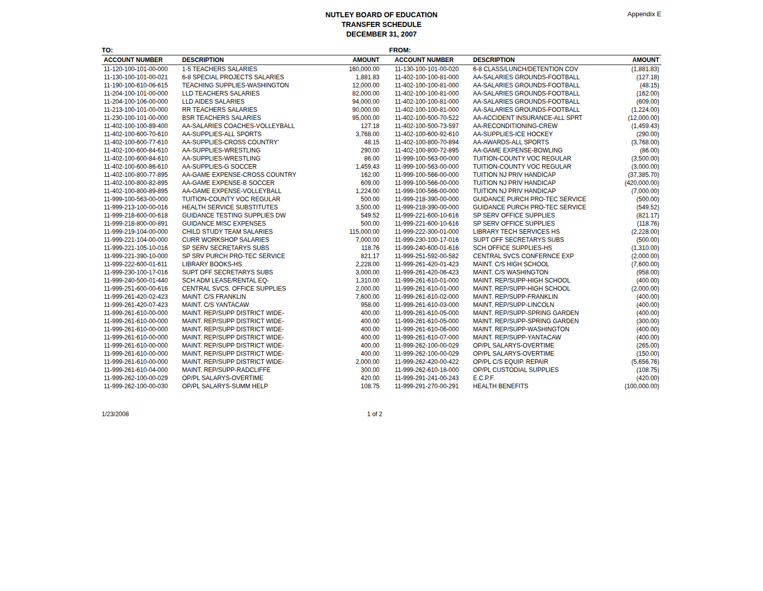Appendix E
NUTLEY BOARD OF EDUCATION
TRANSFER SCHEDULE
DECEMBER 31, 2007
TO:
FROM:
| ACCOUNT NUMBER | DESCRIPTION | AMOUNT | | ACCOUNT NUMBER | DESCRIPTION | AMOUNT |
| --- | --- | --- | --- | --- | --- | --- |
| 11-120-100-101-00-000 | 1-5 TEACHERS SALARIES | 160,000.00 | | 11-130-100-101-00-020 | 6-8 CLASS/LUNCH/DETENTION COV | (1,881.83) |
| 11-130-100-101-00-021 | 6-8 SPECIAL PROJECTS SALARIES | 1,881.83 | | 11-402-100-100-81-000 | AA-SALARIES GROUNDS-FOOTBALL | (127.18) |
| 11-190-100-610-06-615 | TEACHING SUPPLIES-WASHINGTON | 12,000.00 | | 11-402-100-100-81-000 | AA-SALARIES GROUNDS-FOOTBALL | (48.15) |
| 11-204-100-101-00-000 | LLD TEACHERS SALARIES | 82,000.00 | | 11-402-100-100-81-000 | AA-SALARIES GROUNDS-FOOTBALL | (162.00) |
| 11-204-100-106-00-000 | LLD AIDES SALARIES | 94,000.00 | | 11-402-100-100-81-000 | AA-SALARIES GROUNDS-FOOTBALL | (609.00) |
| 11-213-100-101-00-000 | RR TEACHERS SALARIES | 90,000.00 | | 11-402-100-100-81-000 | AA-SALARIES GROUNDS-FOOTBALL | (1,224.00) |
| 11-230-100-101-00-000 | BSR TEACHERS SALARIES | 95,000.00 | | 11-402-100-500-70-522 | AA-ACCIDENT INSURANCE-ALL SPRT | (12,000.00) |
| 11-402-100-100-89-400 | AA-SALARIES COACHES-VOLLEYBALL | 127.18 | | 11-402-100-500-73-597 | AA-RECONDITIONING-CREW | (1,459.43) |
| 11-402-100-600-70-610 | AA-SUPPLIES-ALL SPORTS | 3,768.00 | | 11-402-100-600-92-610 | AA-SUPPLIES-ICE HOCKEY | (290.00) |
| 11-402-100-600-77-610 | AA-SUPPLIES-CROSS COUNTRY' | 48.15 | | 11-402-100-800-70-894 | AA-AWARDS-ALL SPORTS | (3,768.00) |
| 11-402-100-600-84-610 | AA-SUPPLIES-WRESTLING | 290.00 | | 11-402-100-800-72-895 | AA-GAME EXPENSE-BOWLING | (86.00) |
| 11-402-100-600-84-610 | AA-SUPPLIES-WRESTLING | 86.00 | | 11-999-100-563-00-000 | TUITION-COUNTY VOC REGULAR | (3,500.00) |
| 11-402-100-600-86-610 | AA-SUPPLIES-G SOCCER | 1,459.43 | | 11-999-100-563-00-000 | TUITION-COUNTY VOC REGULAR | (3,000.00) |
| 11-402-100-800-77-895 | AA-GAME EXPENSE-CROSS COUNTRY | 162.00 | | 11-999-100-566-00-000 | TUITION NJ PRIV HANDICAP | (37,385.70) |
| 11-402-100-800-82-895 | AA-GAME EXPENSE-B SOCCER | 609.00 | | 11-999-100-566-00-000 | TUITION NJ PRIV HANDICAP | (420,000.00) |
| 11-402-100-800-89-895 | AA-GAME EXPENSE-VOLLEYBALL | 1,224.00 | | 11-999-100-566-00-000 | TUITION NJ PRIV HANDICAP | (7,000.00) |
| 11-999-100-563-00-000 | TUITION-COUNTY VOC REGULAR | 500.00 | | 11-999-218-390-00-000 | GUIDANCE PURCH PRO-TEC SERVICE | (500.00) |
| 11-999-213-100-00-016 | HEALTH SERVICE SUBSTITUTES | 3,500.00 | | 11-999-218-390-00-000 | GUIDANCE PURCH PRO-TEC SERVICE | (549.52) |
| 11-999-218-600-00-618 | GUIDANCE TESTING SUPPLIES DW | 549.52 | | 11-999-221-600-10-616 | SP SERV OFFICE SUPPLIES | (821.17) |
| 11-999-218-800-00-891 | GUIDANCE MISC EXPENSES | 500.00 | | 11-999-221-600-10-616 | SP SERV OFFICE SUPPLIES | (118.76) |
| 11-999-219-104-00-000 | CHILD STUDY TEAM SALARIES | 115,000.00 | | 11-999-222-300-01-000 | LIBRARY TECH SERVICES HS | (2,228.00) |
| 11-999-221-104-00-000 | CURR WORKSHOP SALARIES | 7,000.00 | | 11-999-230-100-17-016 | SUPT OFF SECRETARYS SUBS | (500.00) |
| 11-999-221-105-10-016 | SP SERV SECRETARYS SUBS | 118.76 | | 11-999-240-600-01-616 | SCH OFFICE SUPPLIES-HS | (1,310.00) |
| 11-999-221-390-10-000 | SP SRV PURCH PRO-TEC SERVICE | 821.17 | | 11-999-251-592-00-582 | CENTRAL SVCS CONFERNCE EXP | (2,000.00) |
| 11-999-222-600-01-611 | LIBRARY BOOKS-HS | 2,228.00 | | 11-999-261-420-01-423 | MAINT. C/S HIGH SCHOOL | (7,600.00) |
| 11-999-230-100-17-016 | SUPT OFF SECRETARYS SUBS | 3,000.00 | | 11-999-261-420-06-423 | MAINT. C/S WASHINGTON | (958.00) |
| 11-999-240-500-01-440 | SCH ADM LEASE/RENTAL EQ- | 1,310.00 | | 11-999-261-610-01-000 | MAINT. REP/SUPP-HIGH SCHOOL | (400.00) |
| 11-999-251-600-00-616 | CENTRAL SVCS. OFFICE SUPPLIES | 2,000.00 | | 11-999-261-610-01-000 | MAINT. REP/SUPP-HIGH SCHOOL | (2,000.00) |
| 11-999-261-420-02-423 | MAINT. C/S FRANKLIN | 7,600.00 | | 11-999-261-610-02-000 | MAINT. REP/SUPP-FRANKLIN | (400.00) |
| 11-999-261-420-07-423 | MAINT. C/S YANTACAW | 958.00 | | 11-999-261-610-03-000 | MAINT. REP/SUPP-LINCOLN | (400.00) |
| 11-999-261-610-00-000 | MAINT. REP/SUPP DISTRICT WIDE- | 400.00 | | 11-999-261-610-05-000 | MAINT. REP/SUPP-SPRING GARDEN | (400.00) |
| 11-999-261-610-00-000 | MAINT. REP/SUPP DISTRICT WIDE- | 400.00 | | 11-999-261-610-05-000 | MAINT. REP/SUPP-SPRING GARDEN | (300.00) |
| 11-999-261-610-00-000 | MAINT. REP/SUPP DISTRICT WIDE- | 400.00 | | 11-999-261-610-06-000 | MAINT. REP/SUPP-WASHINGTON | (400.00) |
| 11-999-261-610-00-000 | MAINT. REP/SUPP DISTRICT WIDE- | 400.00 | | 11-999-261-610-07-000 | MAINT. REP/SUPP-YANTACAW | (400.00) |
| 11-999-261-610-00-000 | MAINT. REP/SUPP DISTRICT WIDE- | 400.00 | | 11-999-262-100-00-029 | OP/PL SALARYS-OVERTIME | (265.00) |
| 11-999-261-610-00-000 | MAINT. REP/SUPP DISTRICT WIDE- | 400.00 | | 11-999-262-100-00-029 | OP/PL SALARYS-OVERTIME | (150.00) |
| 11-999-261-610-00-000 | MAINT. REP/SUPP DISTRICT WIDE- | 2,000.00 | | 11-999-262-420-00-422 | OP/PL C/S EQUIP. REPAIR | (5,656.76) |
| 11-999-261-610-04-000 | MAINT. REP/SUPP-RADCLIFFE | 300.00 | | 11-999-262-610-18-000 | OP/PL CUSTODIAL SUPPLIES | (108.75) |
| 11-999-262-100-00-029 | OP/PL SALARYS-OVERTIME | 420.00 | | 11-999-291-241-00-243 | E.C.P.F. | (420.00) |
| 11-999-262-100-00-030 | OP/PL SALARYS-SUMM HELP | 108.75 | | 11-999-291-270-00-291 | HEALTH BENEFITS | (100,000.00) |
1/23/2008
1 of 2